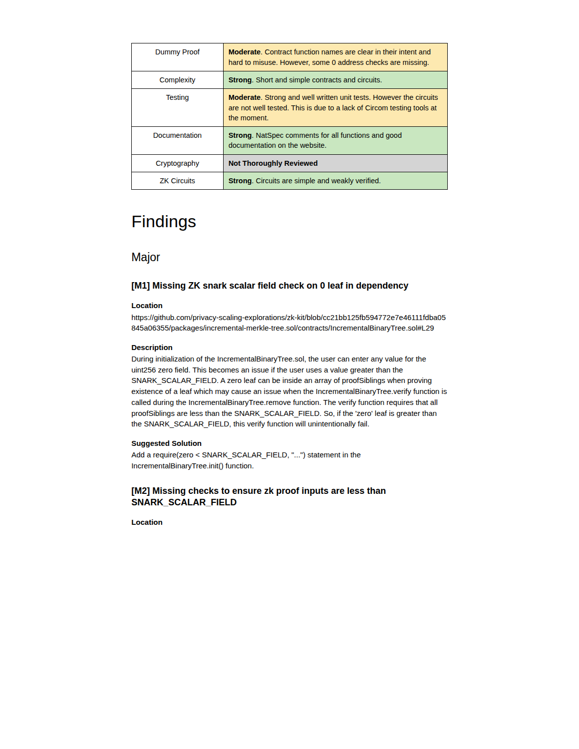| Dummy Proof | Moderate . Contract function names are clear in their intent and hard to misuse. However, some 0 address checks are missing. |
| Complexity | Strong . Short and simple contracts and circuits. |
| Testing | Moderate . Strong and well written unit tests. However the circuits are not well tested. This is due to a lack of Circom testing tools at the moment. |
| Documentation | Strong . NatSpec comments for all functions and good documentation on the website. |
| Cryptography | Not Thoroughly Reviewed |
| ZK Circuits | Strong . Circuits are simple and weakly verified. |
Findings
Major
[M1] Missing ZK snark scalar field check on 0 leaf in dependency
Location
https://github.com/privacy-scaling-explorations/zk-kit/blob/cc21bb125fb594772e7e46111fdba05845a06355/packages/incremental-merkle-tree.sol/contracts/IncrementalBinaryTree.sol#L29
Description
During initialization of the IncrementalBinaryTree.sol, the user can enter any value for the uint256 zero field. This becomes an issue if the user uses a value greater than the SNARK_SCALAR_FIELD. A zero leaf can be inside an array of proofSiblings when proving existence of a leaf which may cause an issue when the IncrementalBinaryTree.verify function is called during the IncrementalBinaryTree.remove function. The verify function requires that all proofSiblings are less than the SNARK_SCALAR_FIELD. So, if the 'zero' leaf is greater than the SNARK_SCALAR_FIELD, this verify function will unintentionally fail.
Suggested Solution
Add a require(zero < SNARK_SCALAR_FIELD, "...") statement in the IncrementalBinaryTree.init() function.
[M2] Missing checks to ensure zk proof inputs are less than SNARK_SCALAR_FIELD
Location